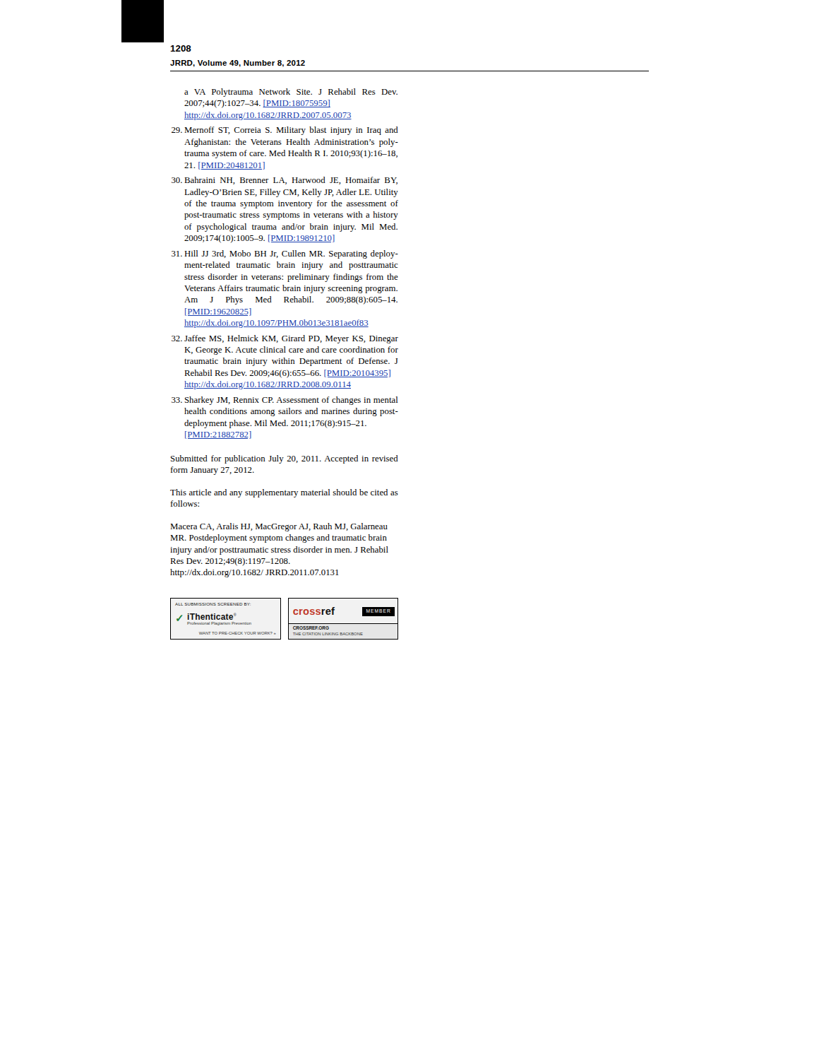1208
JRRD, Volume 49, Number 8, 2012
a VA Polytrauma Network Site. J Rehabil Res Dev. 2007;44(7):1027–34. [PMID:18075959]
http://dx.doi.org/10.1682/JRRD.2007.05.0073
29. Mernoff ST, Correia S. Military blast injury in Iraq and Afghanistan: the Veterans Health Administration’s polytrauma system of care. Med Health R I. 2010;93(1):16–18, 21. [PMID:20481201]
30. Bahraini NH, Brenner LA, Harwood JE, Homaifar BY, Ladley-O’Brien SE, Filley CM, Kelly JP, Adler LE. Utility of the trauma symptom inventory for the assessment of post-traumatic stress symptoms in veterans with a history of psychological trauma and/or brain injury. Mil Med. 2009;174(10):1005–9. [PMID:19891210]
31. Hill JJ 3rd, Mobo BH Jr, Cullen MR. Separating deployment-related traumatic brain injury and posttraumatic stress disorder in veterans: preliminary findings from the Veterans Affairs traumatic brain injury screening program. Am J Phys Med Rehabil. 2009;88(8):605–14. [PMID:19620825]
http://dx.doi.org/10.1097/PHM.0b013e3181ae0f83
32. Jaffee MS, Helmick KM, Girard PD, Meyer KS, Dinegar K, George K. Acute clinical care and care coordination for traumatic brain injury within Department of Defense. J Rehabil Res Dev. 2009;46(6):655–66. [PMID:20104395]
http://dx.doi.org/10.1682/JRRD.2008.09.0114
33. Sharkey JM, Rennix CP. Assessment of changes in mental health conditions among sailors and marines during postdeployment phase. Mil Med. 2011;176(8):915–21.
[PMID:21882782]
Submitted for publication July 20, 2011. Accepted in revised form January 27, 2012.
This article and any supplementary material should be cited as follows:
Macera CA, Aralis HJ, MacGregor AJ, Rauh MJ, Galarneau MR. Postdeployment symptom changes and traumatic brain injury and/or posttraumatic stress disorder in men. J Rehabil Res Dev. 2012;49(8):1197–1208.
http://dx.doi.org/10.1682/ JRRD.2011.07.0131
All submissions screened by:
✓ iThenticate®
Professional Plagiarism Prevention
WANT TO PRE-CHECK YOUR WORK? »
crossref
Member
CROSSREF.ORG
THE CITATION LINKING BACKBONE